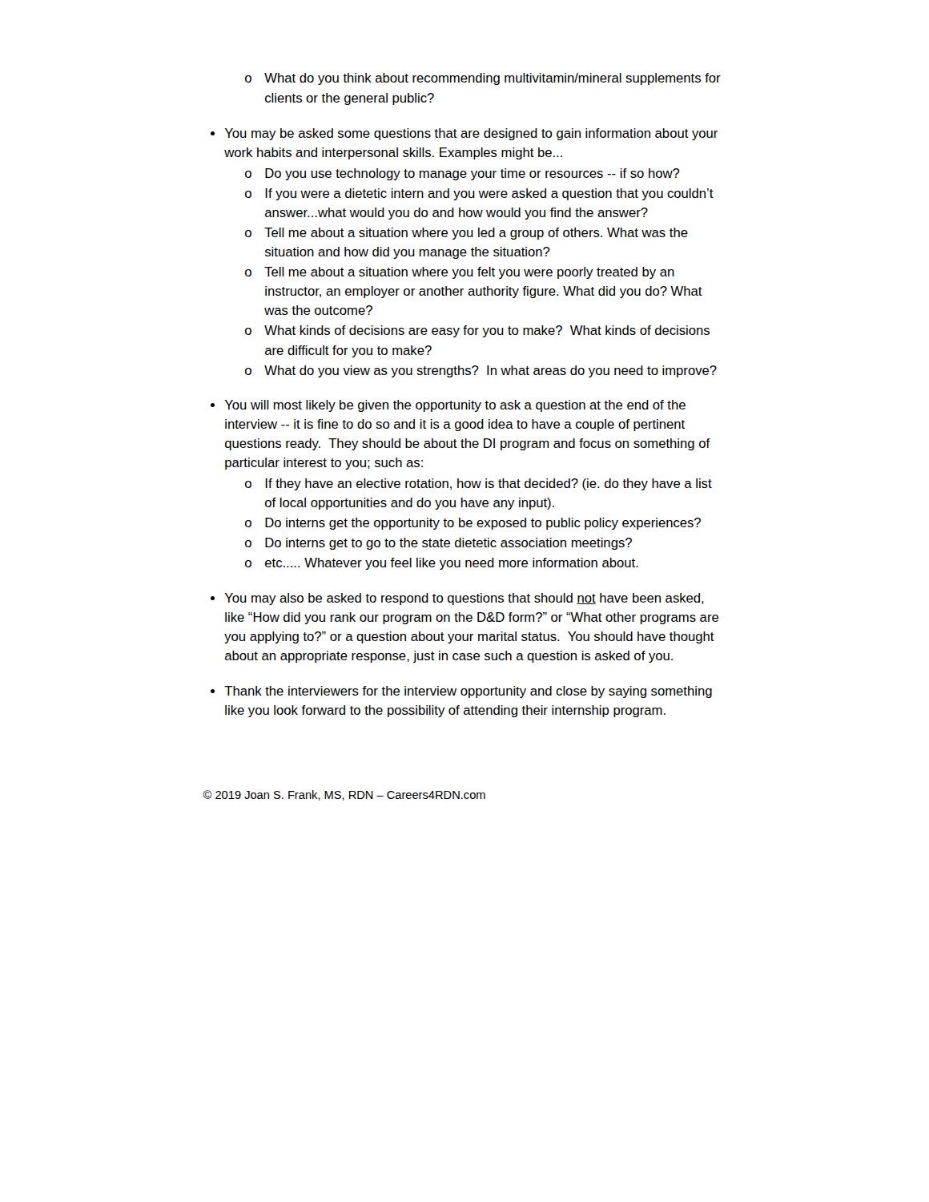What do you think about recommending multivitamin/mineral supplements for clients or the general public?
You may be asked some questions that are designed to gain information about your work habits and interpersonal skills. Examples might be...
Do you use technology to manage your time or resources -- if so how?
If you were a dietetic intern and you were asked a question that you couldn’t answer...what would you do and how would you find the answer?
Tell me about a situation where you led a group of others. What was the situation and how did you manage the situation?
Tell me about a situation where you felt you were poorly treated by an instructor, an employer or another authority figure. What did you do? What was the outcome?
What kinds of decisions are easy for you to make? What kinds of decisions are difficult for you to make?
What do you view as you strengths? In what areas do you need to improve?
You will most likely be given the opportunity to ask a question at the end of the interview -- it is fine to do so and it is a good idea to have a couple of pertinent questions ready. They should be about the DI program and focus on something of particular interest to you; such as:
If they have an elective rotation, how is that decided? (ie. do they have a list of local opportunities and do you have any input).
Do interns get the opportunity to be exposed to public policy experiences?
Do interns get to go to the state dietetic association meetings?
etc..... Whatever you feel like you need more information about.
You may also be asked to respond to questions that should not have been asked, like “How did you rank our program on the D&D form?” or “What other programs are you applying to?” or a question about your marital status. You should have thought about an appropriate response, just in case such a question is asked of you.
Thank the interviewers for the interview opportunity and close by saying something like you look forward to the possibility of attending their internship program.
© 2019 Joan S. Frank, MS, RDN – Careers4RDN.com